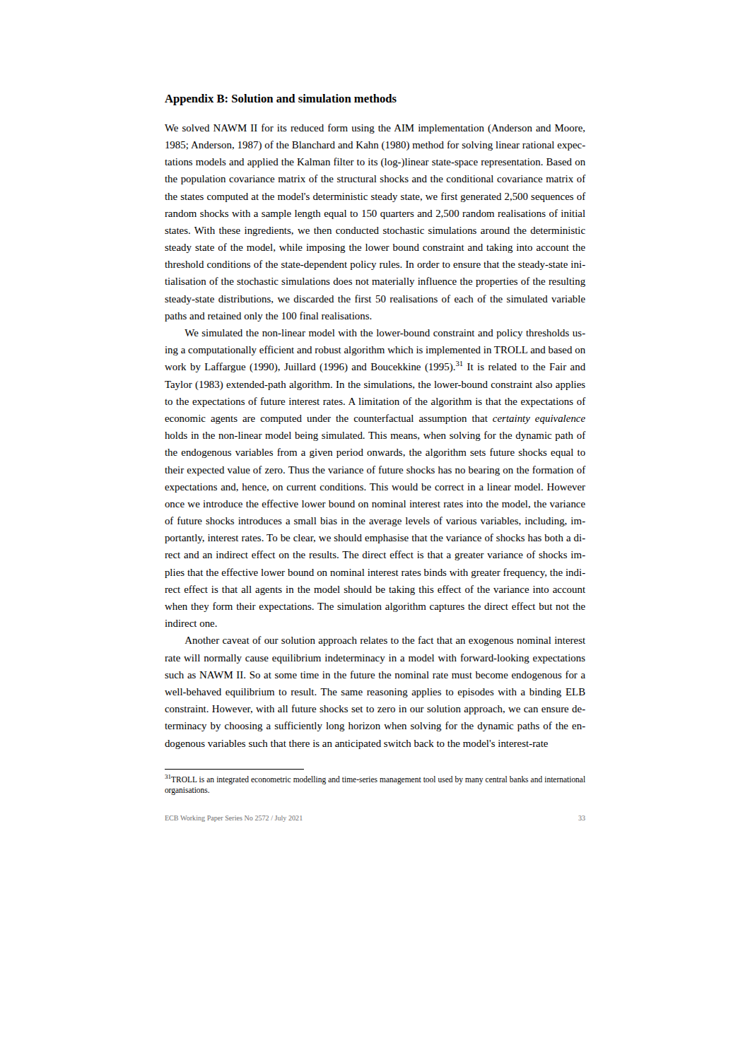Appendix B: Solution and simulation methods
We solved NAWM II for its reduced form using the AIM implementation (Anderson and Moore, 1985; Anderson, 1987) of the Blanchard and Kahn (1980) method for solving linear rational expectations models and applied the Kalman filter to its (log-)linear state-space representation. Based on the population covariance matrix of the structural shocks and the conditional covariance matrix of the states computed at the model's deterministic steady state, we first generated 2,500 sequences of random shocks with a sample length equal to 150 quarters and 2,500 random realisations of initial states. With these ingredients, we then conducted stochastic simulations around the deterministic steady state of the model, while imposing the lower bound constraint and taking into account the threshold conditions of the state-dependent policy rules. In order to ensure that the steady-state initialisation of the stochastic simulations does not materially influence the properties of the resulting steady-state distributions, we discarded the first 50 realisations of each of the simulated variable paths and retained only the 100 final realisations.
We simulated the non-linear model with the lower-bound constraint and policy thresholds using a computationally efficient and robust algorithm which is implemented in TROLL and based on work by Laffargue (1990), Juillard (1996) and Boucekkine (1995).31 It is related to the Fair and Taylor (1983) extended-path algorithm. In the simulations, the lower-bound constraint also applies to the expectations of future interest rates. A limitation of the algorithm is that the expectations of economic agents are computed under the counterfactual assumption that certainty equivalence holds in the non-linear model being simulated. This means, when solving for the dynamic path of the endogenous variables from a given period onwards, the algorithm sets future shocks equal to their expected value of zero. Thus the variance of future shocks has no bearing on the formation of expectations and, hence, on current conditions. This would be correct in a linear model. However once we introduce the effective lower bound on nominal interest rates into the model, the variance of future shocks introduces a small bias in the average levels of various variables, including, importantly, interest rates. To be clear, we should emphasise that the variance of shocks has both a direct and an indirect effect on the results. The direct effect is that a greater variance of shocks implies that the effective lower bound on nominal interest rates binds with greater frequency, the indirect effect is that all agents in the model should be taking this effect of the variance into account when they form their expectations. The simulation algorithm captures the direct effect but not the indirect one.
Another caveat of our solution approach relates to the fact that an exogenous nominal interest rate will normally cause equilibrium indeterminacy in a model with forward-looking expectations such as NAWM II. So at some time in the future the nominal rate must become endogenous for a well-behaved equilibrium to result. The same reasoning applies to episodes with a binding ELB constraint. However, with all future shocks set to zero in our solution approach, we can ensure determinacy by choosing a sufficiently long horizon when solving for the dynamic paths of the endogenous variables such that there is an anticipated switch back to the model's interest-rate
31TROLL is an integrated econometric modelling and time-series management tool used by many central banks and international organisations.
ECB Working Paper Series No 2572 / July 2021 33